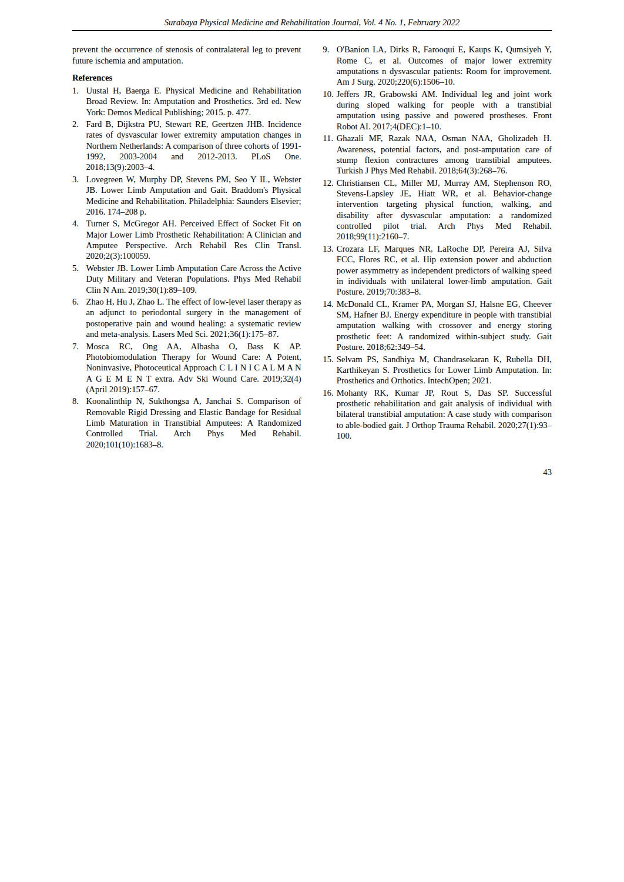Surabaya Physical Medicine and Rehabilitation Journal, Vol. 4 No. 1, February 2022
prevent the occurrence of stenosis of contralateral leg to prevent future ischemia and amputation.
References
Uustal H, Baerga E. Physical Medicine and Rehabilitation Broad Review. In: Amputation and Prosthetics. 3rd ed. New York: Demos Medical Publishing; 2015. p. 477.
Fard B, Dijkstra PU, Stewart RE, Geertzen JHB. Incidence rates of dysvascular lower extremity amputation changes in Northern Netherlands: A comparison of three cohorts of 1991-1992, 2003-2004 and 2012-2013. PLoS One. 2018;13(9):2003–4.
Lovegreen W, Murphy DP, Stevens PM, Seo Y IL, Webster JB. Lower Limb Amputation and Gait. Braddom's Physical Medicine and Rehabilitation. Philadelphia: Saunders Elsevier; 2016. 174–208 p.
Turner S, McGregor AH. Perceived Effect of Socket Fit on Major Lower Limb Prosthetic Rehabilitation: A Clinician and Amputee Perspective. Arch Rehabil Res Clin Transl. 2020;2(3):100059.
Webster JB. Lower Limb Amputation Care Across the Active Duty Military and Veteran Populations. Phys Med Rehabil Clin N Am. 2019;30(1):89–109.
Zhao H, Hu J, Zhao L. The effect of low-level laser therapy as an adjunct to periodontal surgery in the management of postoperative pain and wound healing: a systematic review and meta-analysis. Lasers Med Sci. 2021;36(1):175–87.
Mosca RC, Ong AA, Albasha O, Bass K AP. Photobiomodulation Therapy for Wound Care: A Potent, Noninvasive, Photoceutical Approach C L I N I C A L M A N A G E M E N T extra. Adv Ski Wound Care. 2019;32(4) (April 2019):157–67.
Koonalinthip N, Sukthongsa A, Janchai S. Comparison of Removable Rigid Dressing and Elastic Bandage for Residual Limb Maturation in Transtibial Amputees: A Randomized Controlled Trial. Arch Phys Med Rehabil. 2020;101(10):1683–8.
O'Banion LA, Dirks R, Farooqui E, Kaups K, Qumsiyeh Y, Rome C, et al. Outcomes of major lower extremity amputations n dysvascular patients: Room for improvement. Am J Surg. 2020;220(6):1506–10.
Jeffers JR, Grabowski AM. Individual leg and joint work during sloped walking for people with a transtibial amputation using passive and powered prostheses. Front Robot AI. 2017;4(DEC):1–10.
Ghazali MF, Razak NAA, Osman NAA, Gholizadeh H. Awareness, potential factors, and post-amputation care of stump flexion contractures among transtibial amputees. Turkish J Phys Med Rehabil. 2018;64(3):268–76.
Christiansen CL, Miller MJ, Murray AM, Stephenson RO, Stevens-Lapsley JE, Hiatt WR, et al. Behavior-change intervention targeting physical function, walking, and disability after dysvascular amputation: a randomized controlled pilot trial. Arch Phys Med Rehabil. 2018;99(11):2160–7.
Crozara LF, Marques NR, LaRoche DP, Pereira AJ, Silva FCC, Flores RC, et al. Hip extension power and abduction power asymmetry as independent predictors of walking speed in individuals with unilateral lower-limb amputation. Gait Posture. 2019;70:383–8.
McDonald CL, Kramer PA, Morgan SJ, Halsne EG, Cheever SM, Hafner BJ. Energy expenditure in people with transtibial amputation walking with crossover and energy storing prosthetic feet: A randomized within-subject study. Gait Posture. 2018;62:349–54.
Selvam PS, Sandhiya M, Chandrasekaran K, Rubella DH, Karthikeyan S. Prosthetics for Lower Limb Amputation. In: Prosthetics and Orthotics. IntechOpen; 2021.
Mohanty RK, Kumar JP, Rout S, Das SP. Successful prosthetic rehabilitation and gait analysis of individual with bilateral transtibial amputation: A case study with comparison to able-bodied gait. J Orthop Trauma Rehabil. 2020;27(1):93–100.
43